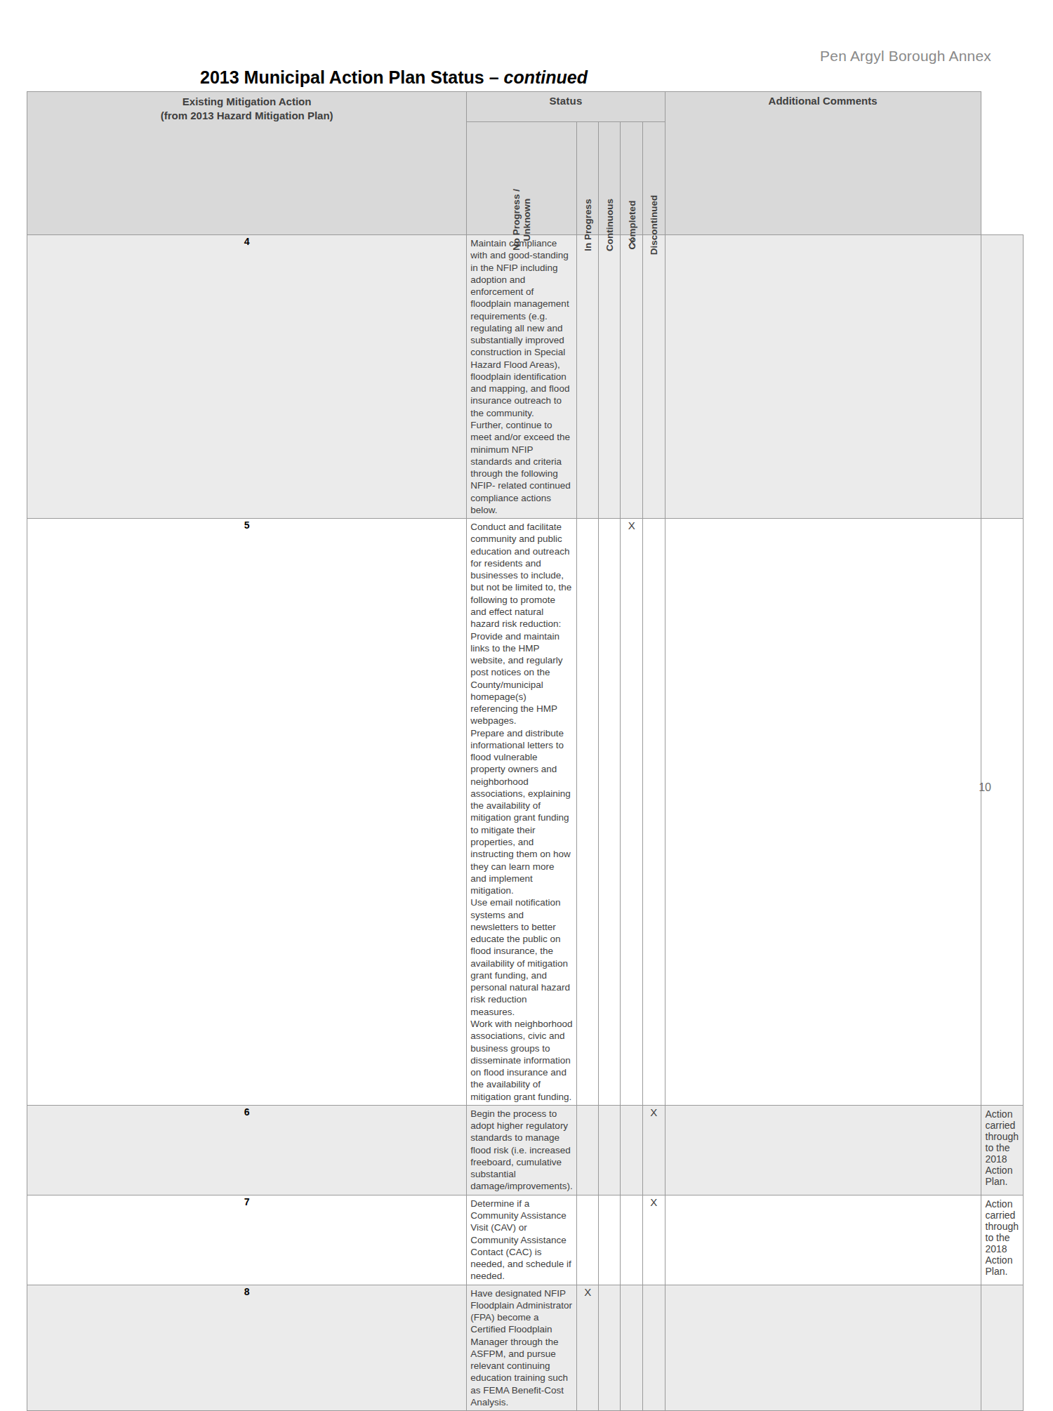Pen Argyl Borough Annex
2013 Municipal Action Plan Status – continued
| Existing Mitigation Action (from 2013 Hazard Mitigation Plan) | Status | Additional Comments |
| --- | --- | --- |
| No Progress / Unknown | In Progress | Continuous | Completed | Discontinued |
| 4 | Maintain compliance with and good-standing in the NFIP including adoption and enforcement of floodplain management requirements (e.g. regulating all new and substantially improved construction in Special Hazard Flood Areas), floodplain identification and mapping, and flood insurance outreach to the community. Further, continue to meet and/or exceed the minimum NFIP standards and criteria through the following NFIP- related continued compliance actions below. | | | X | | | |
| 5 | Conduct and facilitate community and public education and outreach for residents and businesses to include, but not be limited to, the following to promote and effect natural hazard risk reduction: Provide and maintain links to the HMP website, and regularly post notices on the County/municipal homepage(s) referencing the HMP webpages. Prepare and distribute informational letters to flood vulnerable property owners and neighborhood associations, explaining the availability of mitigation grant funding to mitigate their properties, and instructing them on how they can learn more and implement mitigation. Use email notification systems and newsletters to better educate the public on flood insurance, the availability of mitigation grant funding, and personal natural hazard risk reduction measures. Work with neighborhood associations, civic and business groups to disseminate information on flood insurance and the availability of mitigation grant funding. | | | X | | | |
| 6 | Begin the process to adopt higher regulatory standards to manage flood risk (i.e. increased freeboard, cumulative substantial damage/improvements). | | | | X | | Action carried through to the 2018 Action Plan. |
| 7 | Determine if a Community Assistance Visit (CAV) or Community Assistance Contact (CAC) is needed, and schedule if needed. | | | | X | | Action carried through to the 2018 Action Plan. |
| 8 | Have designated NFIP Floodplain Administrator (FPA) become a Certified Floodplain Manager through the ASFPM, and pursue relevant continuing education training such as FEMA Benefit-Cost Analysis. | X | | | | | |
10